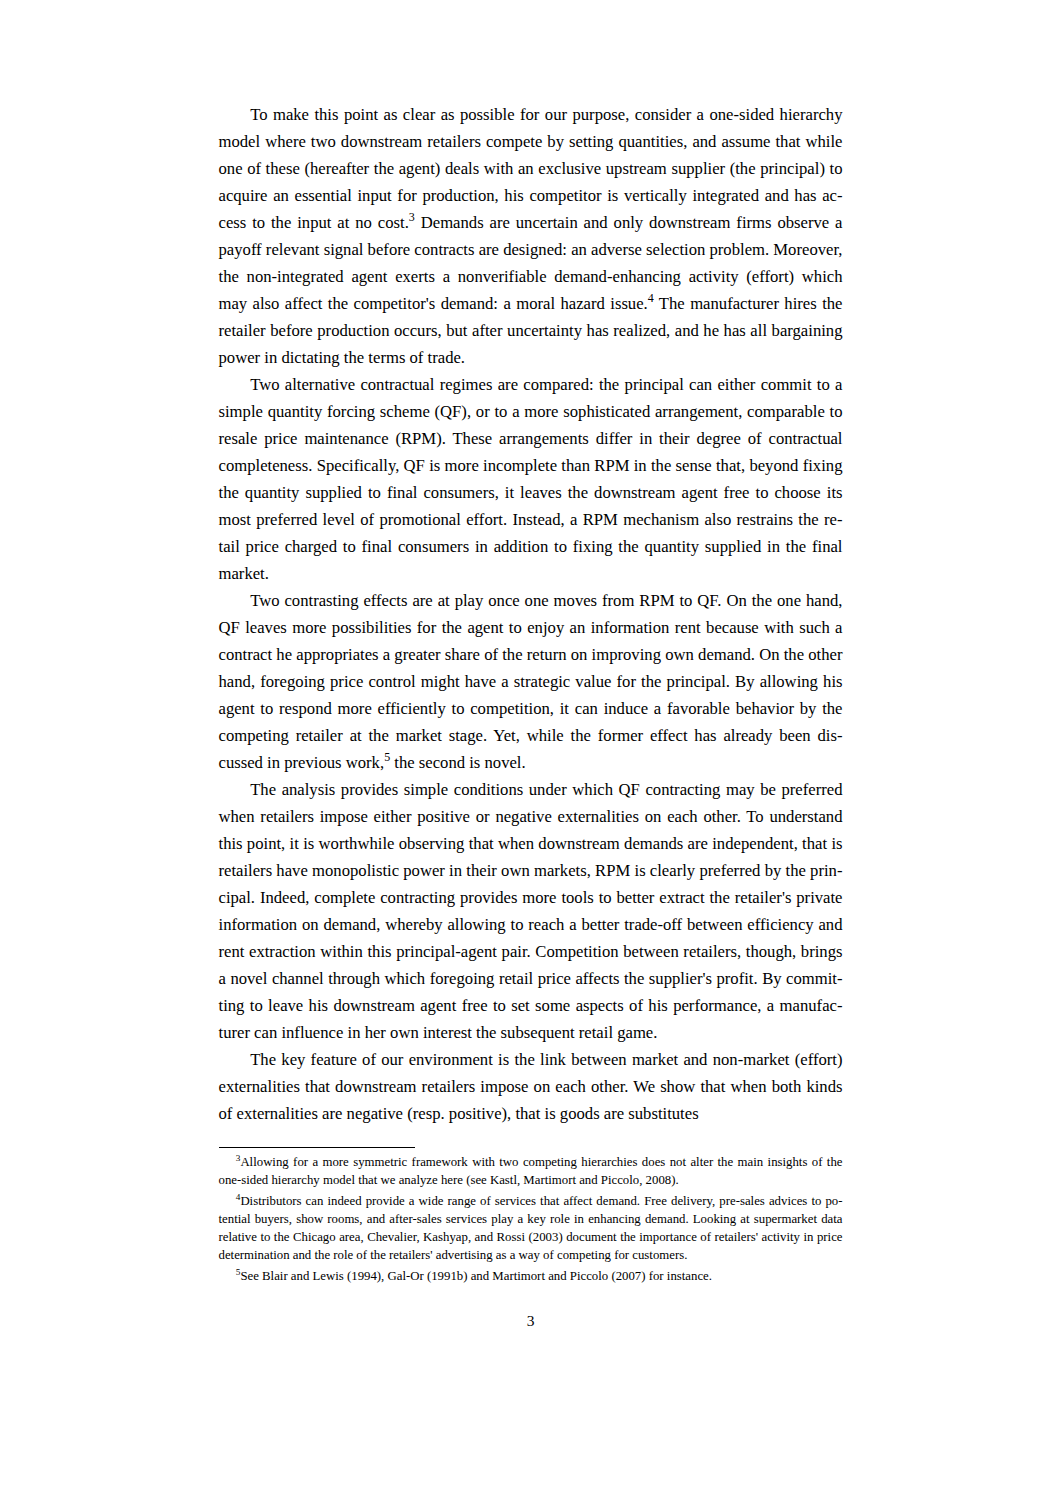To make this point as clear as possible for our purpose, consider a one-sided hierarchy model where two downstream retailers compete by setting quantities, and assume that while one of these (hereafter the agent) deals with an exclusive upstream supplier (the principal) to acquire an essential input for production, his competitor is vertically integrated and has access to the input at no cost.3 Demands are uncertain and only downstream firms observe a payoff relevant signal before contracts are designed: an adverse selection problem. Moreover, the non-integrated agent exerts a nonverifiable demand-enhancing activity (effort) which may also affect the competitor's demand: a moral hazard issue.4 The manufacturer hires the retailer before production occurs, but after uncertainty has realized, and he has all bargaining power in dictating the terms of trade.
Two alternative contractual regimes are compared: the principal can either commit to a simple quantity forcing scheme (QF), or to a more sophisticated arrangement, comparable to resale price maintenance (RPM). These arrangements differ in their degree of contractual completeness. Specifically, QF is more incomplete than RPM in the sense that, beyond fixing the quantity supplied to final consumers, it leaves the downstream agent free to choose its most preferred level of promotional effort. Instead, a RPM mechanism also restrains the retail price charged to final consumers in addition to fixing the quantity supplied in the final market.
Two contrasting effects are at play once one moves from RPM to QF. On the one hand, QF leaves more possibilities for the agent to enjoy an information rent because with such a contract he appropriates a greater share of the return on improving own demand. On the other hand, foregoing price control might have a strategic value for the principal. By allowing his agent to respond more efficiently to competition, it can induce a favorable behavior by the competing retailer at the market stage. Yet, while the former effect has already been discussed in previous work,5 the second is novel.
The analysis provides simple conditions under which QF contracting may be preferred when retailers impose either positive or negative externalities on each other. To understand this point, it is worthwhile observing that when downstream demands are independent, that is retailers have monopolistic power in their own markets, RPM is clearly preferred by the principal. Indeed, complete contracting provides more tools to better extract the retailer's private information on demand, whereby allowing to reach a better trade-off between efficiency and rent extraction within this principal-agent pair. Competition between retailers, though, brings a novel channel through which foregoing retail price affects the supplier's profit. By committing to leave his downstream agent free to set some aspects of his performance, a manufacturer can influence in her own interest the subsequent retail game.
The key feature of our environment is the link between market and non-market (effort) externalities that downstream retailers impose on each other. We show that when both kinds of externalities are negative (resp. positive), that is goods are substitutes
3Allowing for a more symmetric framework with two competing hierarchies does not alter the main insights of the one-sided hierarchy model that we analyze here (see Kastl, Martimort and Piccolo, 2008).
4Distributors can indeed provide a wide range of services that affect demand. Free delivery, pre-sales advices to potential buyers, show rooms, and after-sales services play a key role in enhancing demand. Looking at supermarket data relative to the Chicago area, Chevalier, Kashyap, and Rossi (2003) document the importance of retailers' activity in price determination and the role of the retailers' advertising as a way of competing for customers.
5See Blair and Lewis (1994), Gal-Or (1991b) and Martimort and Piccolo (2007) for instance.
3